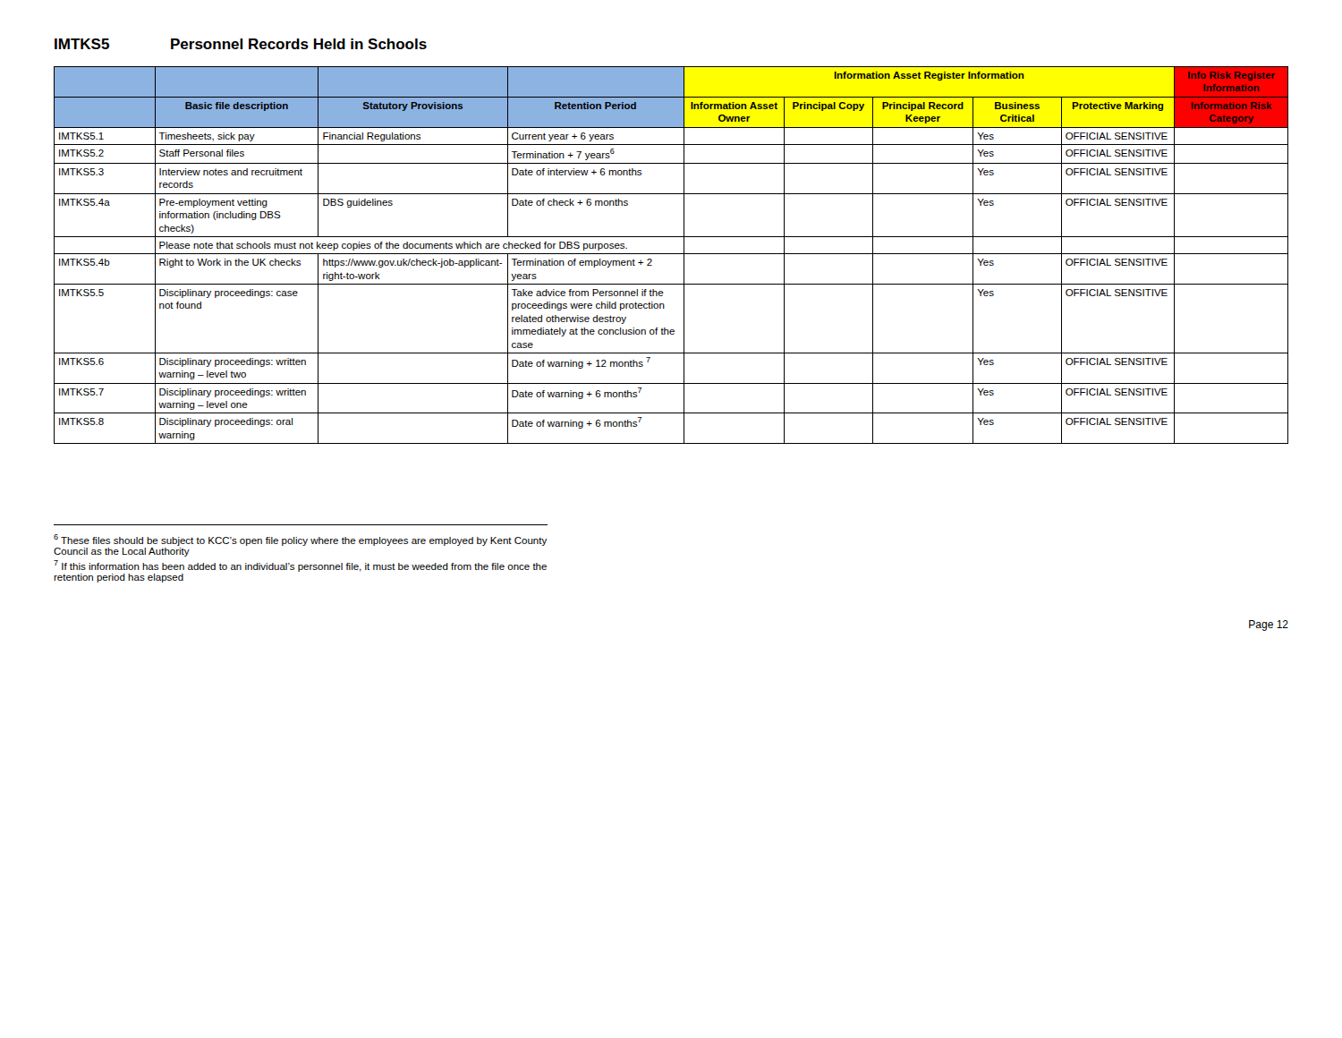IMTKS5 Personnel Records Held in Schools
| | | | | Information Asset Register Information | Info Risk Register Information |
| --- | --- | --- | --- | --- | --- |
| | Basic file description | Statutory Provisions | Retention Period | Information Asset Owner | Principal Copy | Principal Record Keeper | Business Critical | Protective Marking | Information Risk Category |
| IMTKS5.1 | Timesheets, sick pay | Financial Regulations | Current year + 6 years | | | | Yes | OFFICIAL SENSITIVE | |
| IMTKS5.2 | Staff Personal files | | Termination + 7 years 6 | | | | Yes | OFFICIAL SENSITIVE | |
| IMTKS5.3 | Interview notes and recruitment records | | Date of interview + 6 months | | | | Yes | OFFICIAL SENSITIVE | |
| IMTKS5.4a | Pre-employment vetting information (including DBS checks) | DBS guidelines | Date of check + 6 months | | | | Yes | OFFICIAL SENSITIVE | |
| | Please note that schools must not keep copies of the documents which are checked for DBS purposes. | | | | | | |
| IMTKS5.4b | Right to Work in the UK checks | https://www.gov.uk/check-job-applicant-right-to-work | Termination of employment + 2 years | | | | Yes | OFFICIAL SENSITIVE | |
| IMTKS5.5 | Disciplinary proceedings: case not found | | Take advice from Personnel if the proceedings were child protection related otherwise destroy immediately at the conclusion of the case | | | | Yes | OFFICIAL SENSITIVE | |
| IMTKS5.6 | Disciplinary proceedings: written warning – level two | | Date of warning + 12 months 7 | | | | Yes | OFFICIAL SENSITIVE | |
| IMTKS5.7 | Disciplinary proceedings: written warning – level one | | Date of warning + 6 months 7 | | | | Yes | OFFICIAL SENSITIVE | |
| IMTKS5.8 | Disciplinary proceedings: oral warning | | Date of warning + 6 months 7 | | | | Yes | OFFICIAL SENSITIVE | |
6 These files should be subject to KCC’s open file policy where the employees are employed by Kent County Council as the Local Authority
7 If this information has been added to an individual’s personnel file, it must be weeded from the file once the retention period has elapsed
Page 12